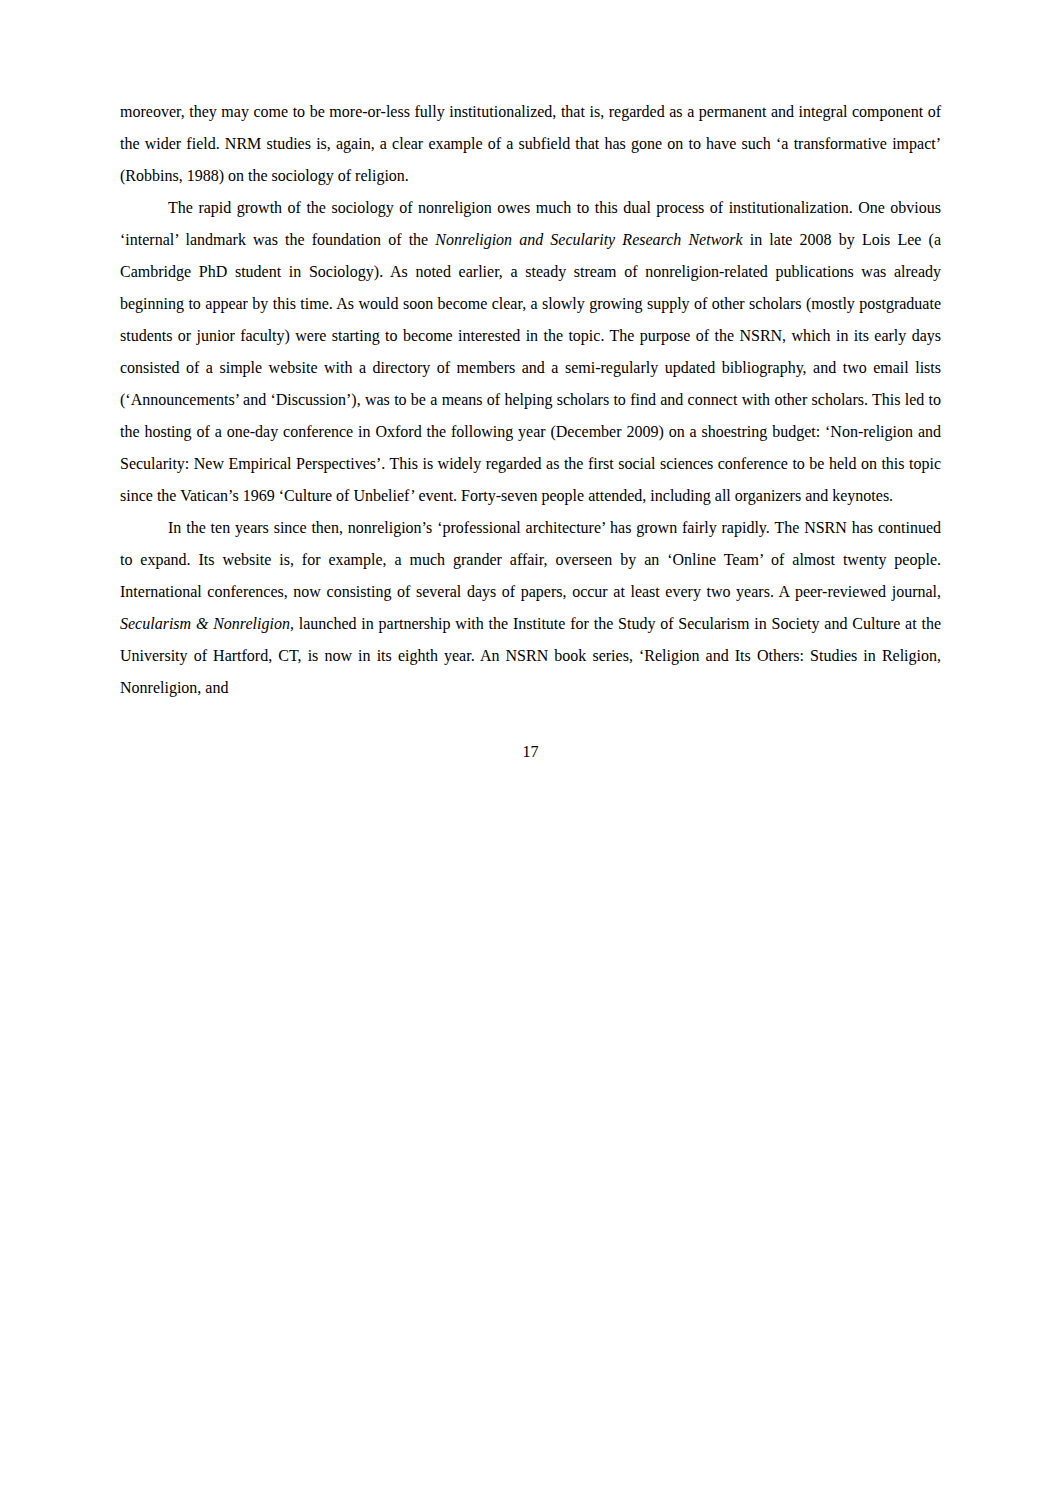moreover, they may come to be more-or-less fully institutionalized, that is, regarded as a permanent and integral component of the wider field. NRM studies is, again, a clear example of a subfield that has gone on to have such ‘a transformative impact’ (Robbins, 1988) on the sociology of religion.
The rapid growth of the sociology of nonreligion owes much to this dual process of institutionalization. One obvious ‘internal’ landmark was the foundation of the Nonreligion and Secularity Research Network in late 2008 by Lois Lee (a Cambridge PhD student in Sociology). As noted earlier, a steady stream of nonreligion-related publications was already beginning to appear by this time. As would soon become clear, a slowly growing supply of other scholars (mostly postgraduate students or junior faculty) were starting to become interested in the topic. The purpose of the NSRN, which in its early days consisted of a simple website with a directory of members and a semi-regularly updated bibliography, and two email lists (‘Announcements’ and ‘Discussion’), was to be a means of helping scholars to find and connect with other scholars. This led to the hosting of a one-day conference in Oxford the following year (December 2009) on a shoestring budget: ‘Non-religion and Secularity: New Empirical Perspectives’. This is widely regarded as the first social sciences conference to be held on this topic since the Vatican’s 1969 ‘Culture of Unbelief’ event. Forty-seven people attended, including all organizers and keynotes.
In the ten years since then, nonreligion’s ‘professional architecture’ has grown fairly rapidly. The NSRN has continued to expand. Its website is, for example, a much grander affair, overseen by an ‘Online Team’ of almost twenty people. International conferences, now consisting of several days of papers, occur at least every two years. A peer-reviewed journal, Secularism & Nonreligion, launched in partnership with the Institute for the Study of Secularism in Society and Culture at the University of Hartford, CT, is now in its eighth year. An NSRN book series, ‘Religion and Its Others: Studies in Religion, Nonreligion, and
17